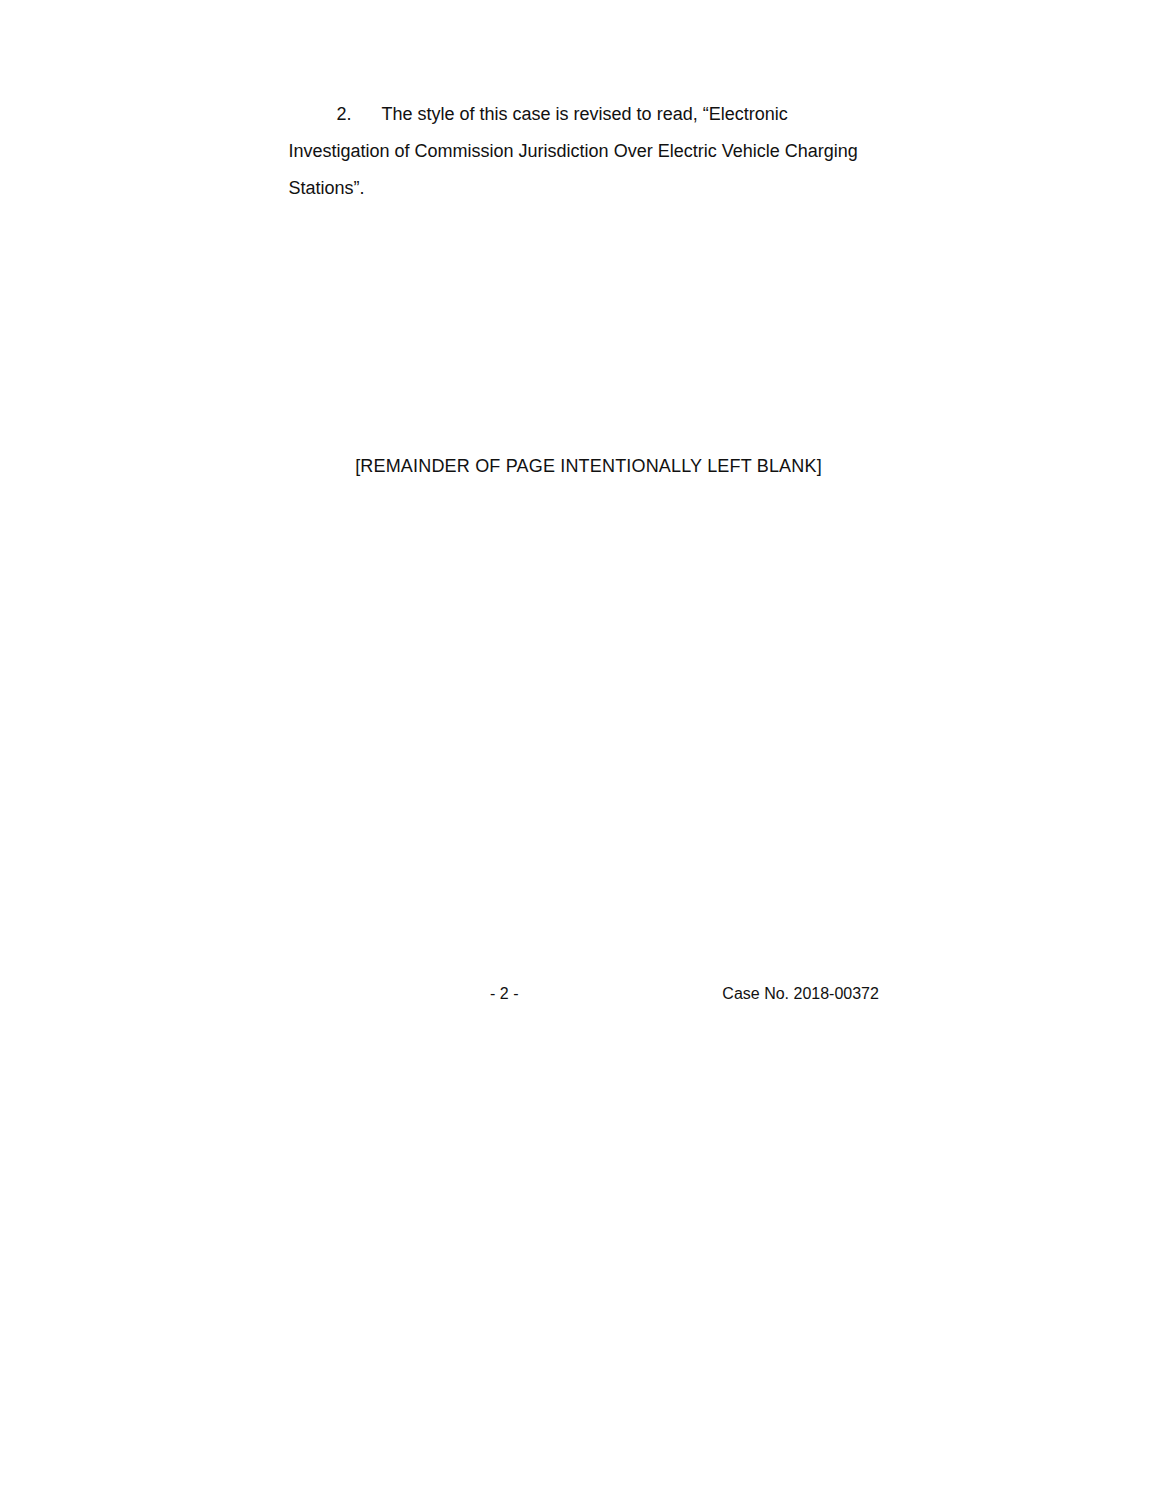2. The style of this case is revised to read, “Electronic Investigation of Commission Jurisdiction Over Electric Vehicle Charging Stations”.
[REMAINDER OF PAGE INTENTIONALLY LEFT BLANK]
- 2 - Case No. 2018-00372